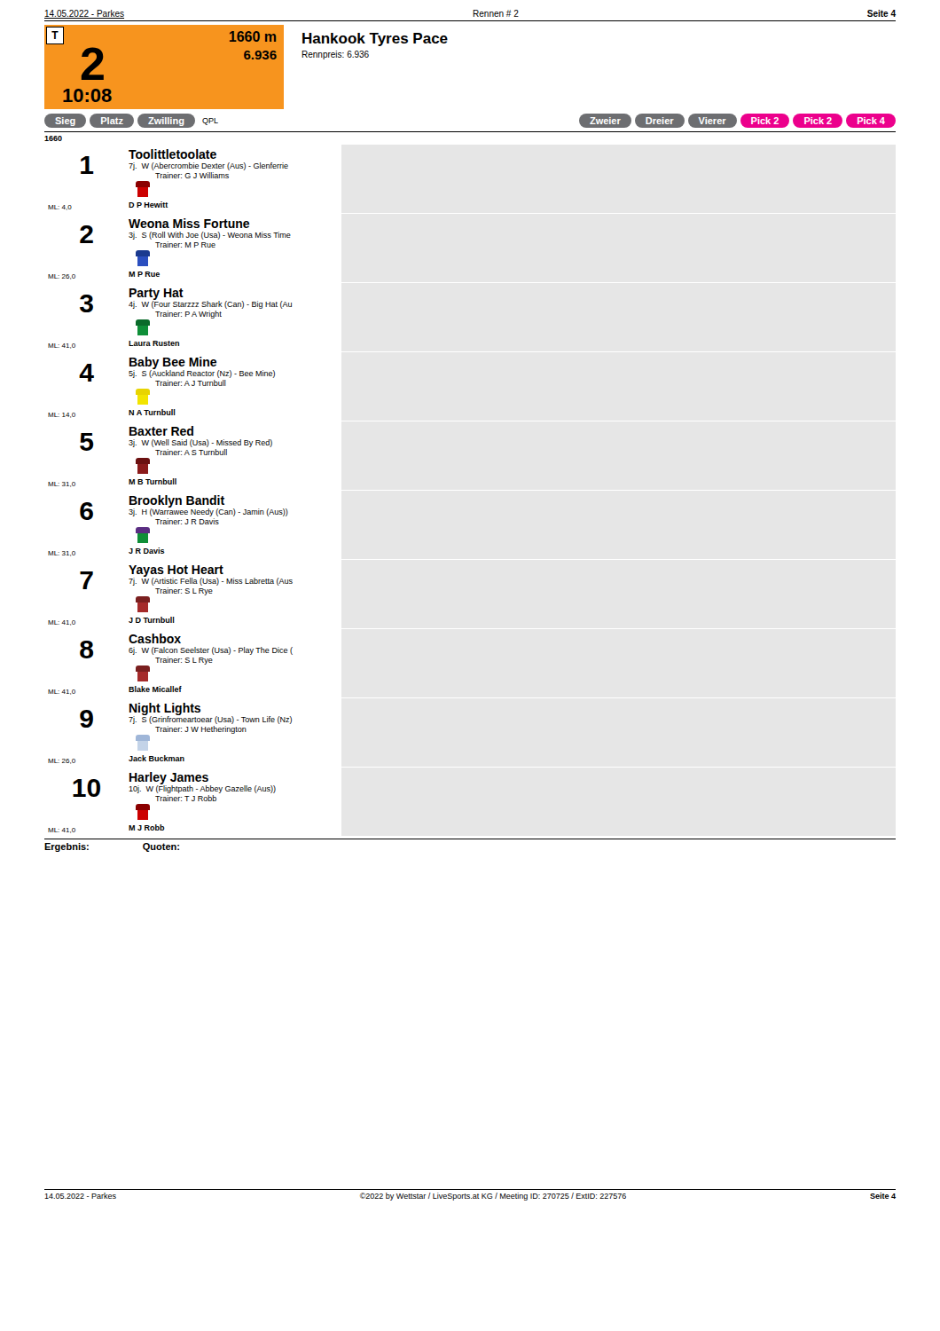14.05.2022 - Parkes
Rennen # 2
Seite 4
T
1660 m6.936
2
10:08
Hankook Tyres Pace
Rennpreis: 6.936
Sieg Platz Zwilling QPL Zweier Dreier Vierer Pick 2 Pick 2 Pick 4
1660
| 1 ML: 4,0 | Toolittletoolate 7j. W (Abercrombie Dexter (Aus) - Glenferrie Trainer: G J Williams D P Hewitt | |
| 2 ML: 26,0 | Weona Miss Fortune 3j. S (Roll With Joe (Usa) - Weona Miss Time Trainer: M P Rue M P Rue | |
| 3 ML: 41,0 | Party Hat 4j. W (Four Starzzz Shark (Can) - Big Hat (Au Trainer: P A Wright Laura Rusten | |
| 4 ML: 14,0 | Baby Bee Mine 5j. S (Auckland Reactor (Nz) - Bee Mine) Trainer: A J Turnbull N A Turnbull | |
| 5 ML: 31,0 | Baxter Red 3j. W (Well Said (Usa) - Missed By Red) Trainer: A S Turnbull M B Turnbull | |
| 6 ML: 31,0 | Brooklyn Bandit 3j. H (Warrawee Needy (Can) - Jamin (Aus)) Trainer: J R Davis J R Davis | |
| 7 ML: 41,0 | Yayas Hot Heart 7j. W (Artistic Fella (Usa) - Miss Labretta (Aus Trainer: S L Rye J D Turnbull | |
| 8 ML: 41,0 | Cashbox 6j. W (Falcon Seelster (Usa) - Play The Dice ( Trainer: S L Rye Blake Micallef | |
| 9 ML: 26,0 | Night Lights 7j. S (Grinfromeartoear (Usa) - Town Life (Nz) Trainer: J W Hetherington Jack Buckman | |
| 10 ML: 41,0 | Harley James 10j. W (Flightpath - Abbey Gazelle (Aus)) Trainer: T J Robb M J Robb | |
Ergebnis: Quoten:
14.05.2022 - Parkes
©2022 by Wettstar / LiveSports.at KG / Meeting ID: 270725 / ExtID: 227576
Seite 4